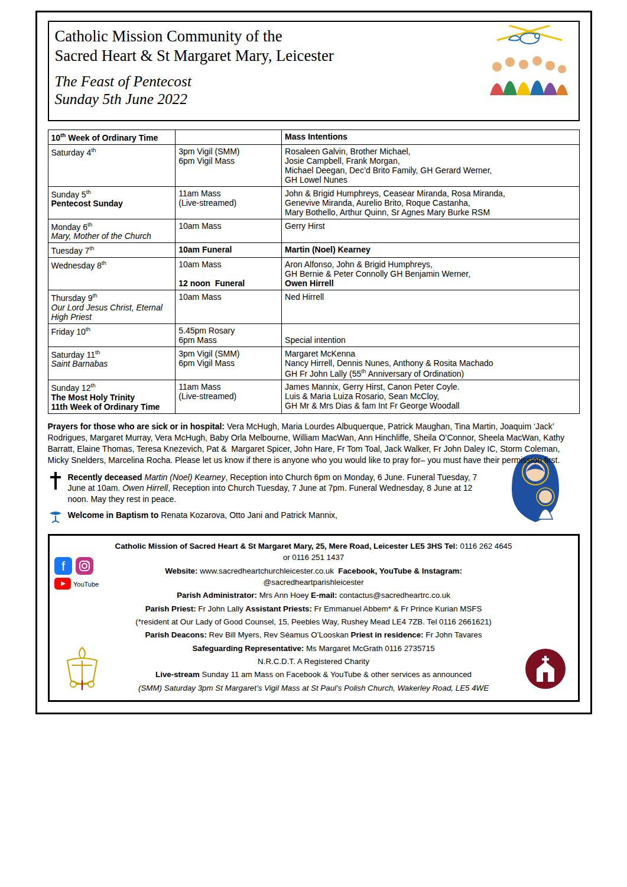Catholic Mission Community of the
Sacred Heart & St Margaret Mary, Leicester
The Feast of Pentecost
Sunday 5th June 2022
| 10 th Week of Ordinary Time | | Mass Intentions |
| --- | --- | --- |
| Saturday 4 th | 3pm Vigil (SMM) 6pm Vigil Mass | Rosaleen Galvin, Brother Michael, Josie Campbell, Frank Morgan, Michael Deegan, Dec’d Brito Family, GH Gerard Werner, GH Lowel Nunes |
| Sunday 5 th Pentecost Sunday | 11am Mass (Live-streamed) | John & Brigid Humphreys, Ceasear Miranda, Rosa Miranda, Genevive Miranda, Aurelio Brito, Roque Castanha, Mary Bothello, Arthur Quinn, Sr Agnes Mary Burke RSM |
| Monday 6 th Mary, Mother of the Church | 10am Mass | Gerry Hirst |
| Tuesday 7 th | 10am Funeral | Martin (Noel) Kearney |
| Wednesday 8 th | 10am Mass 12 noon Funeral | Aron Alfonso, John & Brigid Humphreys, GH Bernie & Peter Connolly GH Benjamin Werner, Owen Hirrell |
| Thursday 9 th Our Lord Jesus Christ, Eternal High Priest | 10am Mass | Ned Hirrell |
| Friday 10 th | 5.45pm Rosary 6pm Mass | Special intention |
| Saturday 11 th Saint Barnabas | 3pm Vigil (SMM) 6pm Vigil Mass | Margaret McKenna Nancy Hirrell, Dennis Nunes, Anthony & Rosita Machado GH Fr John Lally (55 th Anniversary of Ordination) |
| Sunday 12 th The Most Holy Trinity 11th Week of Ordinary Time | 11am Mass (Live-streamed) | James Mannix, Gerry Hirst, Canon Peter Coyle. Luis & Maria Luiza Rosario, Sean McCloy, GH Mr & Mrs Dias & fam Int Fr George Woodall |
Prayers for those who are sick or in hospital: Vera McHugh, Maria Lourdes Albuquerque, Patrick Maughan, Tina Martin, Joaquim ‘Jack’ Rodrigues, Margaret Murray, Vera McHugh, Baby Orla Melbourne, William MacWan, Ann Hinchliffe, Sheila O’Connor, Sheela MacWan, Kathy Barratt, Elaine Thomas, Teresa Knezevich, Pat & Margaret Spicer, John Hare, Fr Tom Toal, Jack Walker, Fr John Daley IC, Storm Coleman, Micky Snelders, Marcelina Rocha. Please let us know if there is anyone who you would like to pray for– you must have their permission first.
Recently deceased Martin (Noel) Kearney, Reception into Church 6pm on Monday, 6 June. Funeral Tuesday, 7 June at 10am. Owen Hirrell, Reception into Church Tuesday, 7 June at 7pm. Funeral Wednesday, 8 June at 12 noon. May they rest in peace.
Welcome in Baptism to Renata Kozarova, Otto Jani and Patrick Mannix,
f
YouTube
Catholic Mission of Sacred Heart & St Margaret Mary, 25, Mere Road, Leicester LE5 3HS Tel: 0116 262 4645 or 0116 251 1437
Website: www.sacredheartchurchleicester.co.uk Facebook, YouTube & Instagram: @sacredheartparishleicester
Parish Administrator: Mrs Ann Hoey E-mail: contactus@sacredheartrc.co.uk
Parish Priest: Fr John Lally Assistant Priests: Fr Emmanuel Abbem* & Fr Prince Kurian MSFS
(*resident at Our Lady of Good Counsel, 15, Peebles Way, Rushey Mead LE4 7ZB. Tel 0116 2661621)
Parish Deacons: Rev Bill Myers, Rev Séamus O’Looskan Priest in residence: Fr John Tavares
Safeguarding Representative: Ms Margaret McGrath 0116 2735715
N.R.C.D.T. A Registered Charity
Live-stream Sunday 11 am Mass on Facebook & YouTube & other services as announced
(SMM) Saturday 3pm St Margaret’s Vigil Mass at St Paul’s Polish Church, Wakerley Road, LE5 4WE